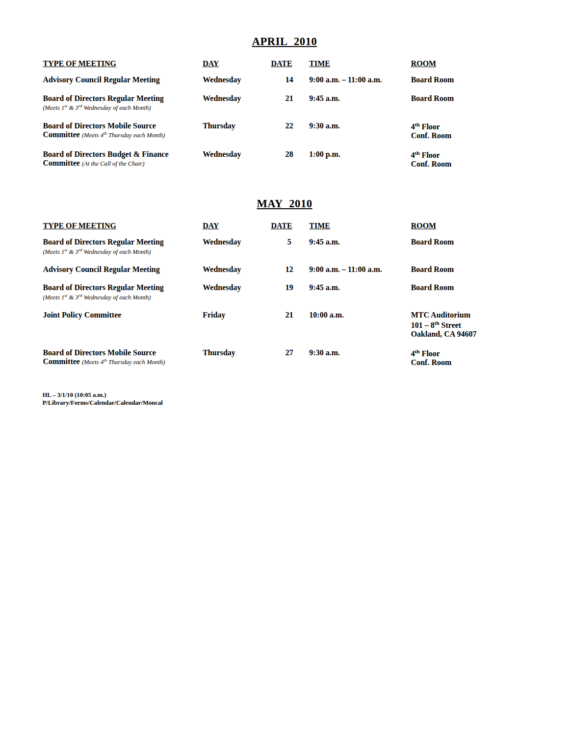APRIL 2010
| TYPE OF MEETING | DAY | DATE | TIME | ROOM |
| --- | --- | --- | --- | --- |
| Advisory Council Regular Meeting | Wednesday | 14 | 9:00 a.m. – 11:00 a.m. | Board Room |
| Board of Directors Regular Meeting (Meets 1 st & 3 rd Wednesday of each Month) | Wednesday | 21 | 9:45 a.m. | Board Room |
| Board of Directors Mobile Source Committee (Meets 4 th Thursday each Month) | Thursday | 22 | 9:30 a.m. | 4 th Floor Conf. Room |
| Board of Directors Budget & Finance Committee (At the Call of the Chair) | Wednesday | 28 | 1:00 p.m. | 4 th Floor Conf. Room |
MAY 2010
| TYPE OF MEETING | DAY | DATE | TIME | ROOM |
| --- | --- | --- | --- | --- |
| Board of Directors Regular Meeting (Meets 1 st & 3 rd Wednesday of each Month) | Wednesday | 5 | 9:45 a.m. | Board Room |
| Advisory Council Regular Meeting | Wednesday | 12 | 9:00 a.m. – 11:00 a.m. | Board Room |
| Board of Directors Regular Meeting (Meets 1 st & 3 rd Wednesday of each Month) | Wednesday | 19 | 9:45 a.m. | Board Room |
| Joint Policy Committee | Friday | 21 | 10:00 a.m. | MTC Auditorium 101 – 8 th Street Oakland, CA 94607 |
| Board of Directors Mobile Source Committee (Meets 4 th Thursday each Month) | Thursday | 27 | 9:30 a.m. | 4 th Floor Conf. Room |
HL – 3/1/10 (10:05 a.m.)
P/Library/Forms/Calendar/Calendar/Moncal